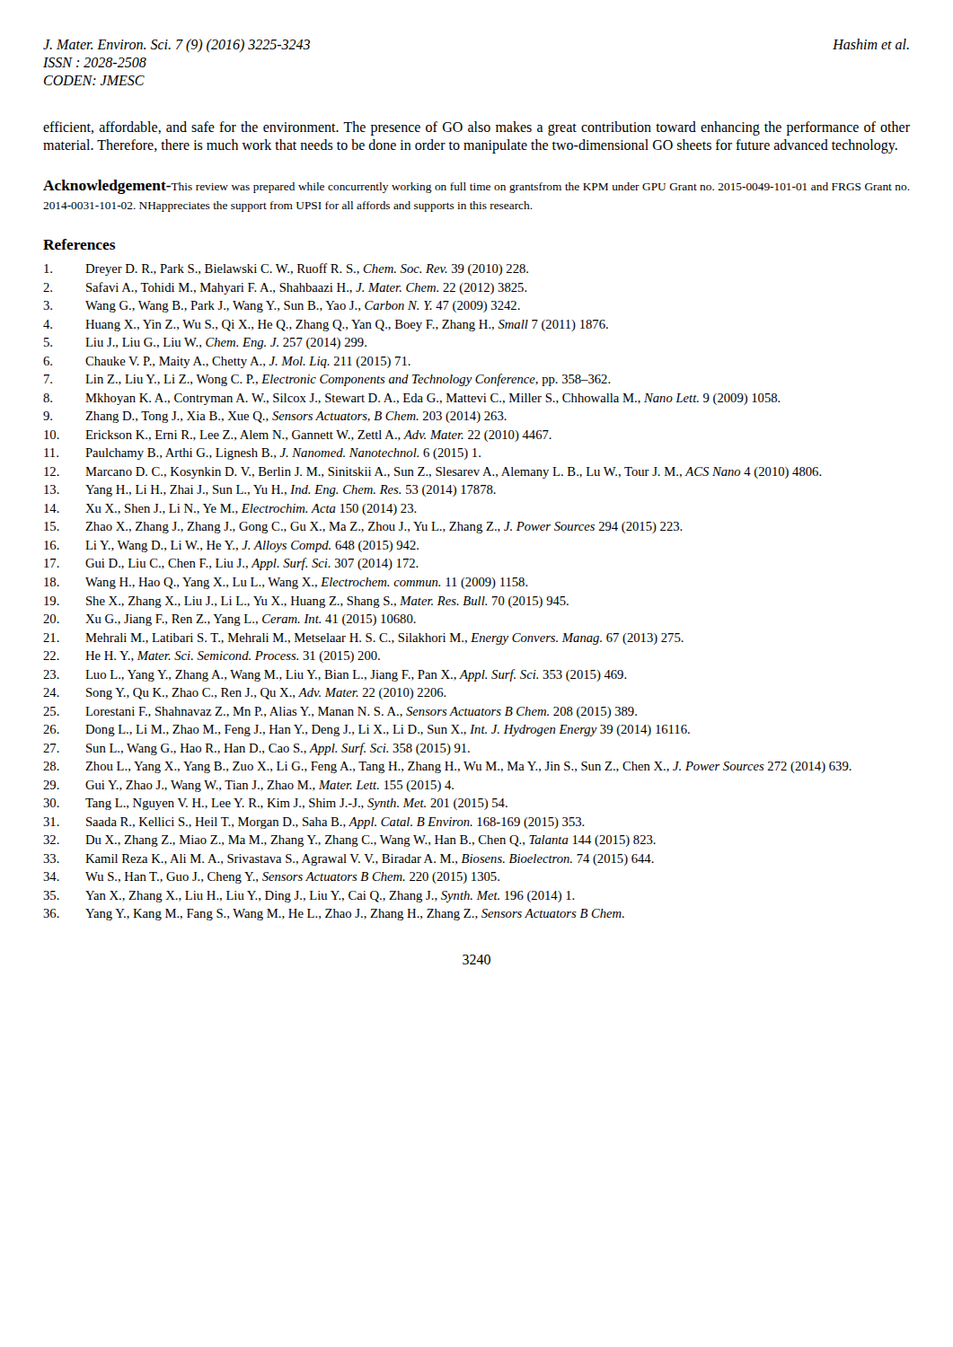J. Mater. Environ. Sci. 7 (9) (2016) 3225-3243 Hashim et al.
ISSN : 2028-2508
CODEN: JMESC
efficient, affordable, and safe for the environment. The presence of GO also makes a great contribution toward enhancing the performance of other material. Therefore, there is much work that needs to be done in order to manipulate the two-dimensional GO sheets for future advanced technology.
Acknowledgement-This review was prepared while concurrently working on full time on grantsfrom the KPM under GPU Grant no. 2015-0049-101-01 and FRGS Grant no. 2014-0031-101-02. NHappreciates the support from UPSI for all affords and supports in this research.
References
Dreyer D. R., Park S., Bielawski C. W., Ruoff R. S., Chem. Soc. Rev. 39 (2010) 228.
Safavi A., Tohidi M., Mahyari F. A., Shahbaazi H., J. Mater. Chem. 22 (2012) 3825.
Wang G., Wang B., Park J., Wang Y., Sun B., Yao J., Carbon N. Y. 47 (2009) 3242.
Huang X., Yin Z., Wu S., Qi X., He Q., Zhang Q., Yan Q., Boey F., Zhang H., Small 7 (2011) 1876.
Liu J., Liu G., Liu W., Chem. Eng. J. 257 (2014) 299.
Chauke V. P., Maity A., Chetty A., J. Mol. Liq. 211 (2015) 71.
Lin Z., Liu Y., Li Z., Wong C. P., Electronic Components and Technology Conference, pp. 358–362.
Mkhoyan K. A., Contryman A. W., Silcox J., Stewart D. A., Eda G., Mattevi C., Miller S., Chhowalla M., Nano Lett. 9 (2009) 1058.
Zhang D., Tong J., Xia B., Xue Q., Sensors Actuators, B Chem. 203 (2014) 263.
Erickson K., Erni R., Lee Z., Alem N., Gannett W., Zettl A., Adv. Mater. 22 (2010) 4467.
Paulchamy B., Arthi G., Lignesh B., J. Nanomed. Nanotechnol. 6 (2015) 1.
Marcano D. C., Kosynkin D. V., Berlin J. M., Sinitskii A., Sun Z., Slesarev A., Alemany L. B., Lu W., Tour J. M., ACS Nano 4 (2010) 4806.
Yang H., Li H., Zhai J., Sun L., Yu H., Ind. Eng. Chem. Res. 53 (2014) 17878.
Xu X., Shen J., Li N., Ye M., Electrochim. Acta 150 (2014) 23.
Zhao X., Zhang J., Zhang J., Gong C., Gu X., Ma Z., Zhou J., Yu L., Zhang Z., J. Power Sources 294 (2015) 223.
Li Y., Wang D., Li W., He Y., J. Alloys Compd. 648 (2015) 942.
Gui D., Liu C., Chen F., Liu J., Appl. Surf. Sci. 307 (2014) 172.
Wang H., Hao Q., Yang X., Lu L., Wang X., Electrochem. commun. 11 (2009) 1158.
She X., Zhang X., Liu J., Li L., Yu X., Huang Z., Shang S., Mater. Res. Bull. 70 (2015) 945.
Xu G., Jiang F., Ren Z., Yang L., Ceram. Int. 41 (2015) 10680.
Mehrali M., Latibari S. T., Mehrali M., Metselaar H. S. C., Silakhori M., Energy Convers. Manag. 67 (2013) 275.
He H. Y., Mater. Sci. Semicond. Process. 31 (2015) 200.
Luo L., Yang Y., Zhang A., Wang M., Liu Y., Bian L., Jiang F., Pan X., Appl. Surf. Sci. 353 (2015) 469.
Song Y., Qu K., Zhao C., Ren J., Qu X., Adv. Mater. 22 (2010) 2206.
Lorestani F., Shahnavaz Z., Mn P., Alias Y., Manan N. S. A., Sensors Actuators B Chem. 208 (2015) 389.
Dong L., Li M., Zhao M., Feng J., Han Y., Deng J., Li X., Li D., Sun X., Int. J. Hydrogen Energy 39 (2014) 16116.
Sun L., Wang G., Hao R., Han D., Cao S., Appl. Surf. Sci. 358 (2015) 91.
Zhou L., Yang X., Yang B., Zuo X., Li G., Feng A., Tang H., Zhang H., Wu M., Ma Y., Jin S., Sun Z., Chen X., J. Power Sources 272 (2014) 639.
Gui Y., Zhao J., Wang W., Tian J., Zhao M., Mater. Lett. 155 (2015) 4.
Tang L., Nguyen V. H., Lee Y. R., Kim J., Shim J.-J., Synth. Met. 201 (2015) 54.
Saada R., Kellici S., Heil T., Morgan D., Saha B., Appl. Catal. B Environ. 168-169 (2015) 353.
Du X., Zhang Z., Miao Z., Ma M., Zhang Y., Zhang C., Wang W., Han B., Chen Q., Talanta 144 (2015) 823.
Kamil Reza K., Ali M. A., Srivastava S., Agrawal V. V., Biradar A. M., Biosens. Bioelectron. 74 (2015) 644.
Wu S., Han T., Guo J., Cheng Y., Sensors Actuators B Chem. 220 (2015) 1305.
Yan X., Zhang X., Liu H., Liu Y., Ding J., Liu Y., Cai Q., Zhang J., Synth. Met. 196 (2014) 1.
Yang Y., Kang M., Fang S., Wang M., He L., Zhao J., Zhang H., Zhang Z., Sensors Actuators B Chem.
3240